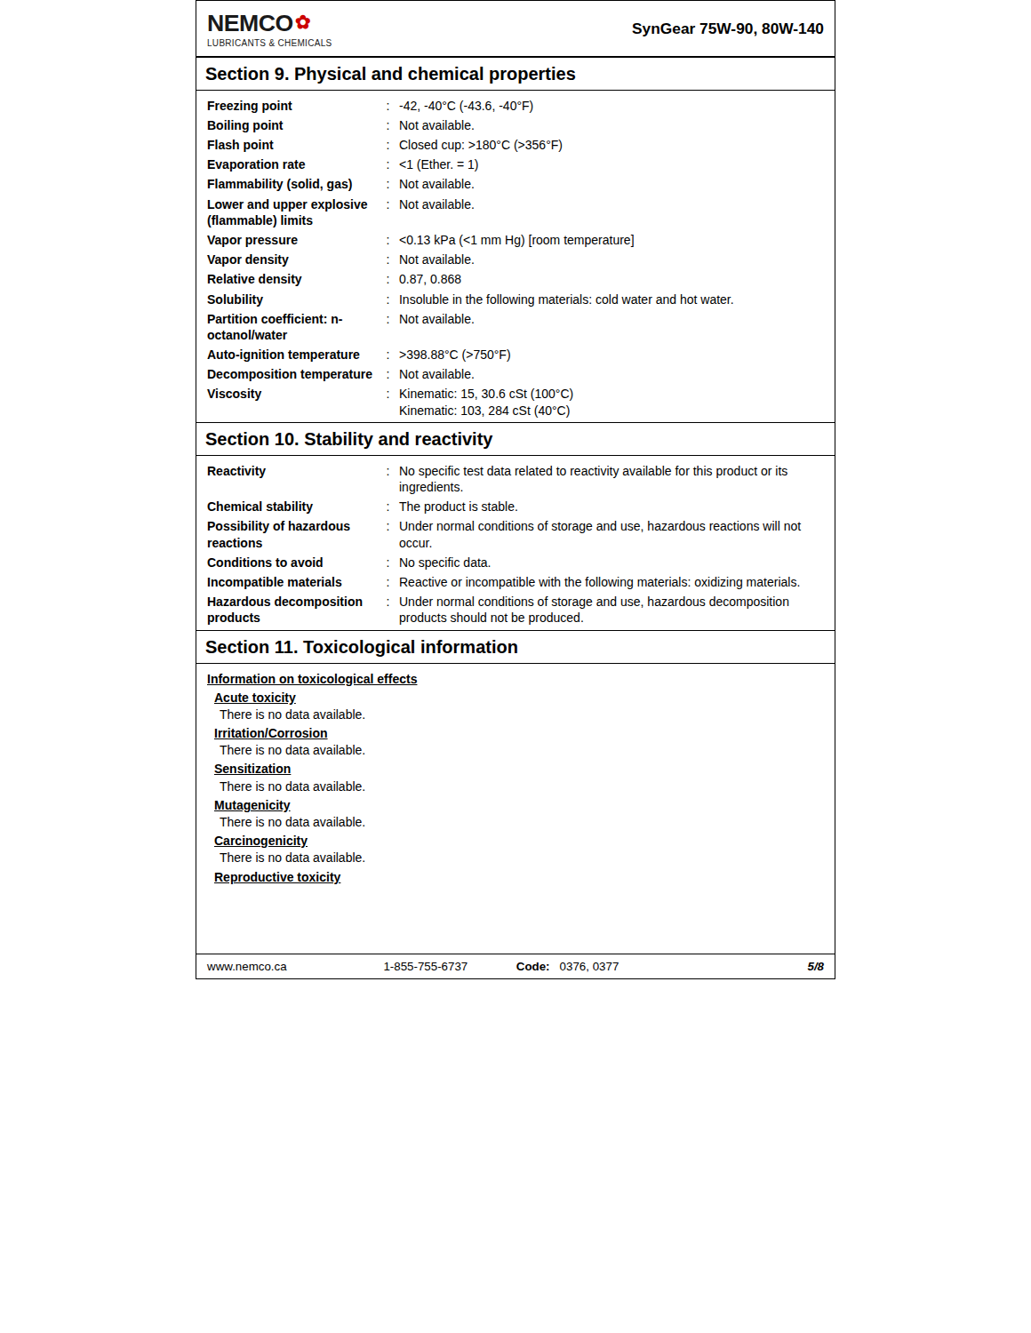NEMCO✿
LUBRICANTS & CHEMICALS
SynGear 75W-90, 80W-140
Section 9. Physical and chemical properties
| Freezing point | : | -42, -40°C (-43.6, -40°F) |
| Boiling point | : | Not available. |
| Flash point | : | Closed cup: >180°C (>356°F) |
| Evaporation rate | : | <1 (Ether. = 1) |
| Flammability (solid, gas) | : | Not available. |
| Lower and upper explosive (flammable) limits | : | Not available. |
| Vapor pressure | : | <0.13 kPa (<1 mm Hg) [room temperature] |
| Vapor density | : | Not available. |
| Relative density | : | 0.87, 0.868 |
| Solubility | : | Insoluble in the following materials: cold water and hot water. |
| Partition coefficient: n- octanol/water | : | Not available. |
| Auto-ignition temperature | : | >398.88°C (>750°F) |
| Decomposition temperature | : | Not available. |
| Viscosity | : | Kinematic: 15, 30.6 cSt (100°C) Kinematic: 103, 284 cSt (40°C) |
Section 10. Stability and reactivity
| Reactivity | : | No specific test data related to reactivity available for this product or its ingredients. |
| Chemical stability | : | The product is stable. |
| Possibility of hazardous reactions | : | Under normal conditions of storage and use, hazardous reactions will not occur. |
| Conditions to avoid | : | No specific data. |
| Incompatible materials | : | Reactive or incompatible with the following materials: oxidizing materials. |
| Hazardous decomposition products | : | Under normal conditions of storage and use, hazardous decomposition products should not be produced. |
Section 11. Toxicological information
Information on toxicological effects
Acute toxicity
There is no data available.
Irritation/Corrosion
There is no data available.
Sensitization
There is no data available.
Mutagenicity
There is no data available.
Carcinogenicity
There is no data available.
Reproductive toxicity
www.nemco.ca
1-855-755-6737
Code: 0376, 0377
5/8